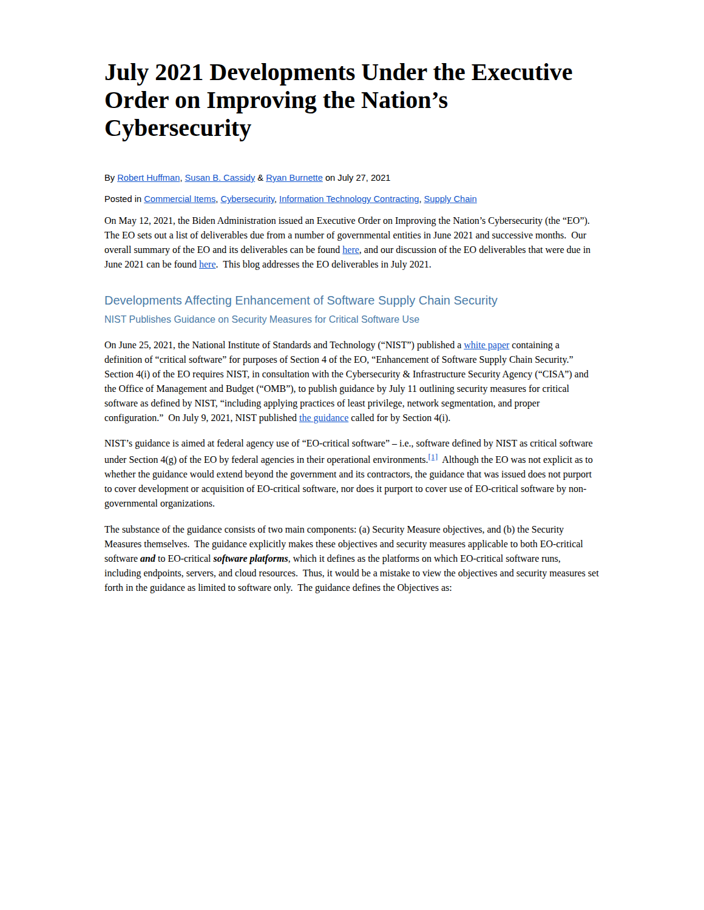July 2021 Developments Under the Executive Order on Improving the Nation’s Cybersecurity
By Robert Huffman, Susan B. Cassidy & Ryan Burnette on July 27, 2021
Posted in Commercial Items, Cybersecurity, Information Technology Contracting, Supply Chain
On May 12, 2021, the Biden Administration issued an Executive Order on Improving the Nation’s Cybersecurity (the “EO”). The EO sets out a list of deliverables due from a number of governmental entities in June 2021 and successive months. Our overall summary of the EO and its deliverables can be found here, and our discussion of the EO deliverables that were due in June 2021 can be found here. This blog addresses the EO deliverables in July 2021.
Developments Affecting Enhancement of Software Supply Chain Security
NIST Publishes Guidance on Security Measures for Critical Software Use
On June 25, 2021, the National Institute of Standards and Technology (“NIST”) published a white paper containing a definition of “critical software” for purposes of Section 4 of the EO, “Enhancement of Software Supply Chain Security.” Section 4(i) of the EO requires NIST, in consultation with the Cybersecurity & Infrastructure Security Agency (“CISA”) and the Office of Management and Budget (“OMB”), to publish guidance by July 11 outlining security measures for critical software as defined by NIST, “including applying practices of least privilege, network segmentation, and proper configuration.” On July 9, 2021, NIST published the guidance called for by Section 4(i).
NIST’s guidance is aimed at federal agency use of “EO-critical software” – i.e., software defined by NIST as critical software under Section 4(g) of the EO by federal agencies in their operational environments.[1] Although the EO was not explicit as to whether the guidance would extend beyond the government and its contractors, the guidance that was issued does not purport to cover development or acquisition of EO-critical software, nor does it purport to cover use of EO-critical software by non-governmental organizations.
The substance of the guidance consists of two main components: (a) Security Measure objectives, and (b) the Security Measures themselves. The guidance explicitly makes these objectives and security measures applicable to both EO-critical software and to EO-critical software platforms, which it defines as the platforms on which EO-critical software runs, including endpoints, servers, and cloud resources. Thus, it would be a mistake to view the objectives and security measures set forth in the guidance as limited to software only. The guidance defines the Objectives as: